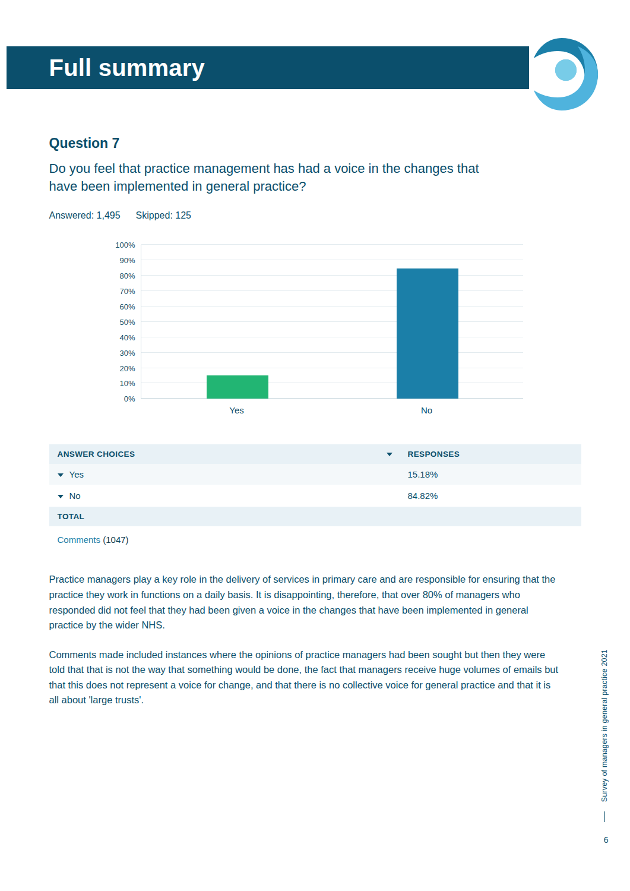Full summary
Question 7
Do you feel that practice management has had a voice in the changes that have been implemented in general practice?
Answered: 1,495 Skipped: 125
100%
90%
80%
70%
60%
50%
40%
30%
20%
10%
0%
Yes No
| Answer choices | | Responses |
| --- | --- | --- |
| Yes | | 15.18% |
| No | | 84.82% |
| Total | | |
Comments (1047)
Practice managers play a key role in the delivery of services in primary care and are responsible for ensuring that the practice they work in functions on a daily basis. It is disappointing, therefore, that over 80% of managers who responded did not feel that they had been given a voice in the changes that have been implemented in general practice by the wider NHS.
Comments made included instances where the opinions of practice managers had been sought but then they were told that that is not the way that something would be done, the fact that managers receive huge volumes of emails but that this does not represent a voice for change, and that there is no collective voice for general practice and that it is all about 'large trusts'.
Survey of managers in general practice 2021
6